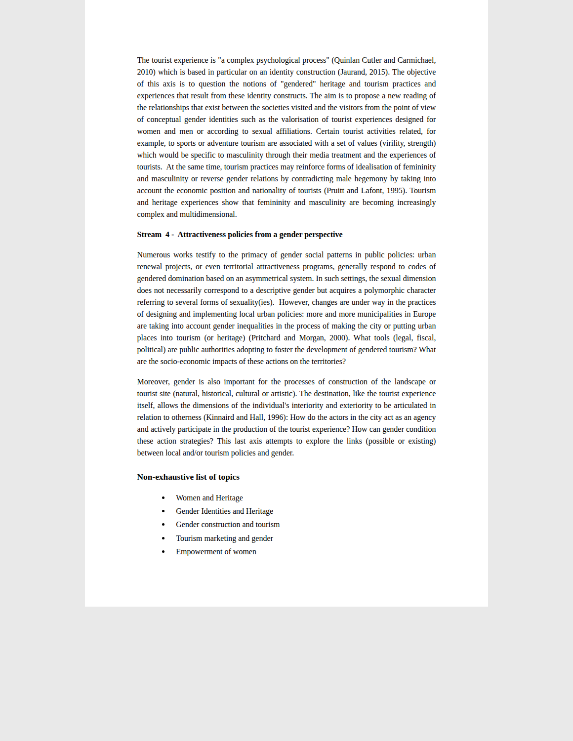The tourist experience is "a complex psychological process" (Quinlan Cutler and Carmichael, 2010) which is based in particular on an identity construction (Jaurand, 2015). The objective of this axis is to question the notions of "gendered" heritage and tourism practices and experiences that result from these identity constructs. The aim is to propose a new reading of the relationships that exist between the societies visited and the visitors from the point of view of conceptual gender identities such as the valorisation of tourist experiences designed for women and men or according to sexual affiliations. Certain tourist activities related, for example, to sports or adventure tourism are associated with a set of values (virility, strength) which would be specific to masculinity through their media treatment and the experiences of tourists. At the same time, tourism practices may reinforce forms of idealisation of femininity and masculinity or reverse gender relations by contradicting male hegemony by taking into account the economic position and nationality of tourists (Pruitt and Lafont, 1995). Tourism and heritage experiences show that femininity and masculinity are becoming increasingly complex and multidimensional.
Stream 4 - Attractiveness policies from a gender perspective
Numerous works testify to the primacy of gender social patterns in public policies: urban renewal projects, or even territorial attractiveness programs, generally respond to codes of gendered domination based on an asymmetrical system. In such settings, the sexual dimension does not necessarily correspond to a descriptive gender but acquires a polymorphic character referring to several forms of sexuality(ies). However, changes are under way in the practices of designing and implementing local urban policies: more and more municipalities in Europe are taking into account gender inequalities in the process of making the city or putting urban places into tourism (or heritage) (Pritchard and Morgan, 2000). What tools (legal, fiscal, political) are public authorities adopting to foster the development of gendered tourism? What are the socio-economic impacts of these actions on the territories?
Moreover, gender is also important for the processes of construction of the landscape or tourist site (natural, historical, cultural or artistic). The destination, like the tourist experience itself, allows the dimensions of the individual's interiority and exteriority to be articulated in relation to otherness (Kinnaird and Hall, 1996): How do the actors in the city act as an agency and actively participate in the production of the tourist experience? How can gender condition these action strategies? This last axis attempts to explore the links (possible or existing) between local and/or tourism policies and gender.
Non-exhaustive list of topics
Women and Heritage
Gender Identities and Heritage
Gender construction and tourism
Tourism marketing and gender
Empowerment of women